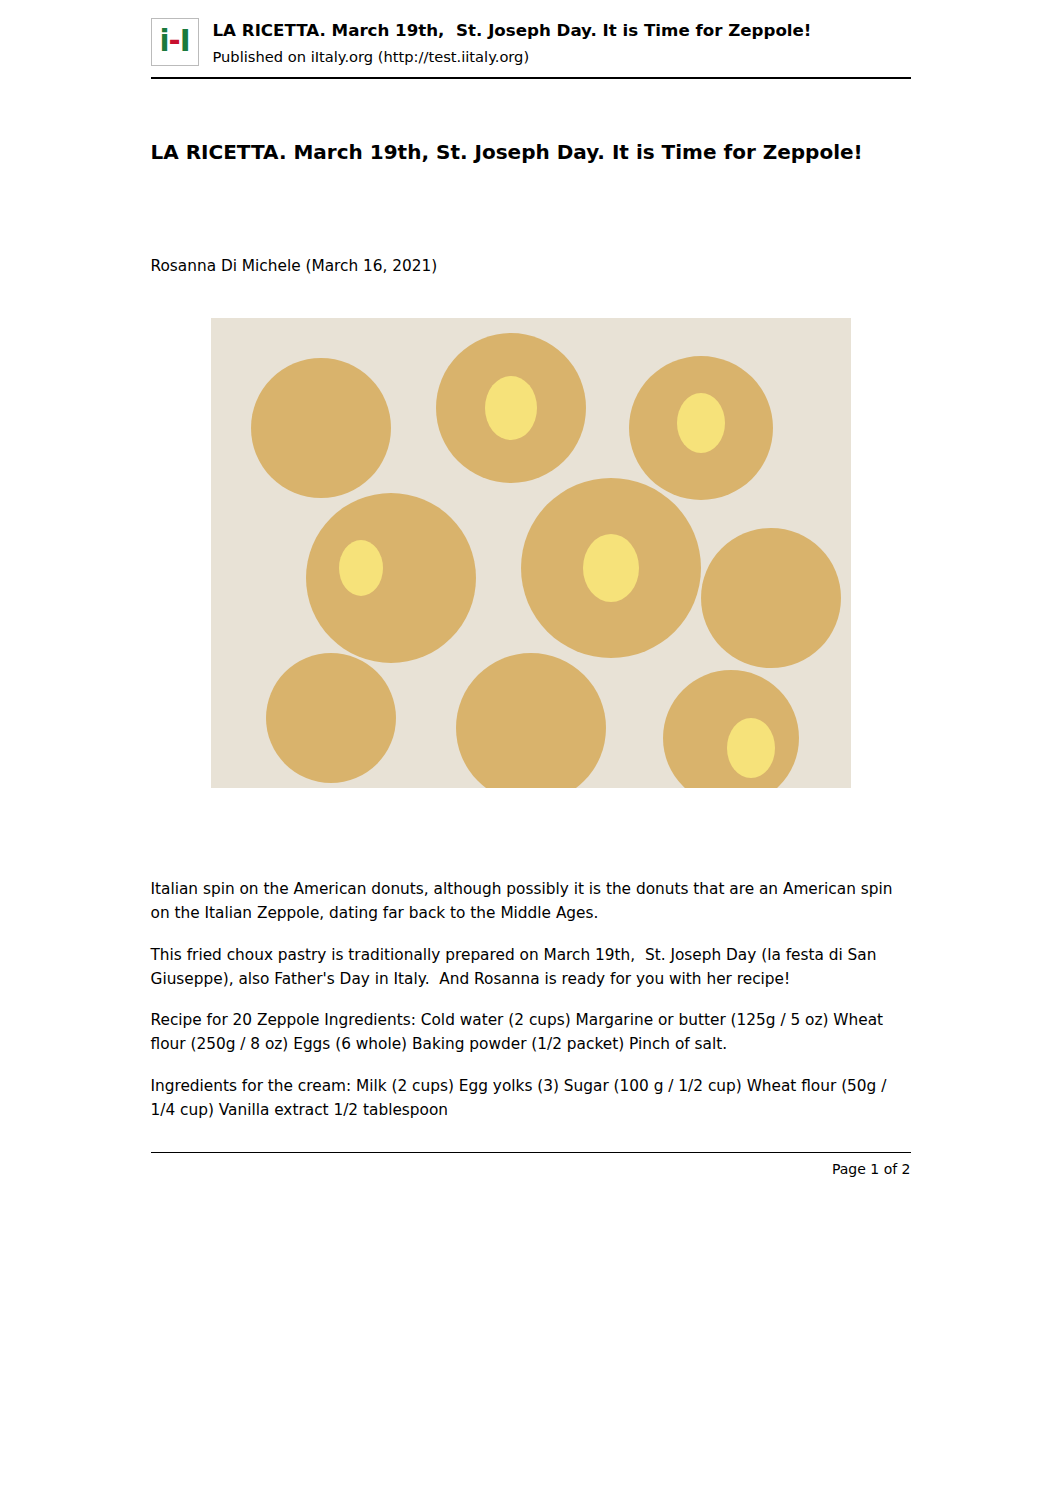i-I
LA RICETTA. March 19th, St. Joseph Day. It is Time for Zeppole!
Published on iItaly.org (http://test.iitaly.org)
LA RICETTA. March 19th, St. Joseph Day. It is Time for Zeppole!
Rosanna Di Michele (March 16, 2021)
Italian spin on the American donuts, although possibly it is the donuts that are an American spin on the Italian Zeppole, dating far back to the Middle Ages.
This fried choux pastry is traditionally prepared on March 19th, St. Joseph Day (la festa di San Giuseppe), also Father's Day in Italy. And Rosanna is ready for you with her recipe!
Recipe for 20 Zeppole Ingredients: Cold water (2 cups) Margarine or butter (125g / 5 oz) Wheat flour (250g / 8 oz) Eggs (6 whole) Baking powder (1/2 packet) Pinch of salt.
Ingredients for the cream: Milk (2 cups) Egg yolks (3) Sugar (100 g / 1/2 cup) Wheat flour (50g / 1/4 cup) Vanilla extract 1/2 tablespoon
Page 1 of 2